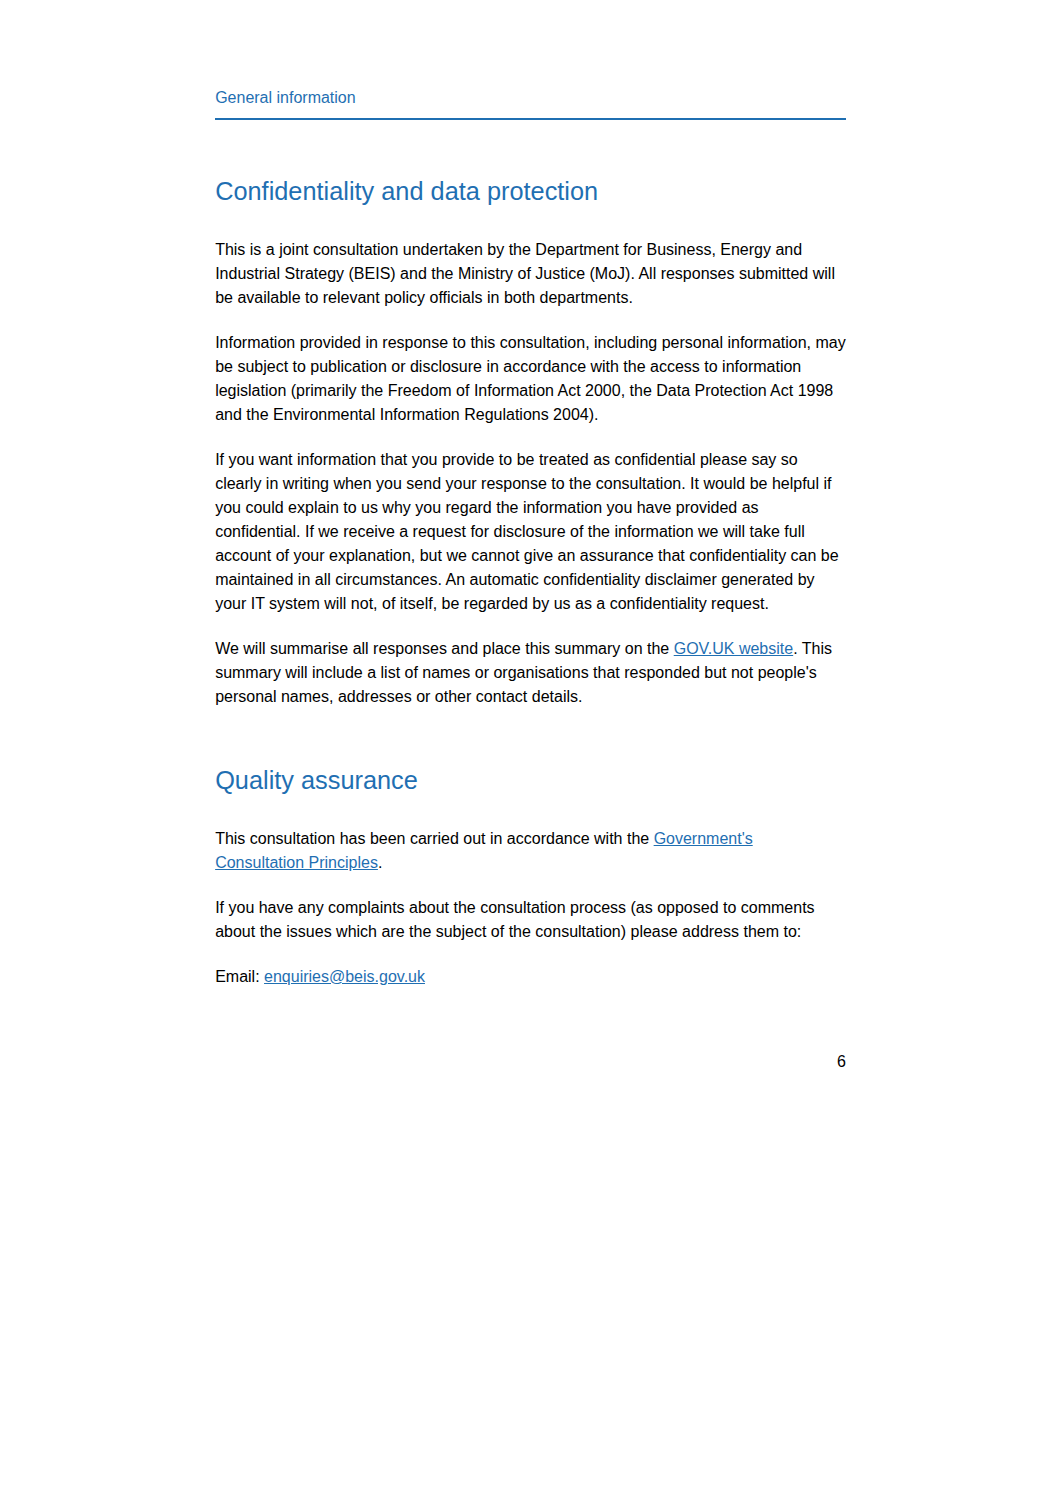General information
Confidentiality and data protection
This is a joint consultation undertaken by the Department for Business, Energy and Industrial Strategy (BEIS) and the Ministry of Justice (MoJ). All responses submitted will be available to relevant policy officials in both departments.
Information provided in response to this consultation, including personal information, may be subject to publication or disclosure in accordance with the access to information legislation (primarily the Freedom of Information Act 2000, the Data Protection Act 1998 and the Environmental Information Regulations 2004).
If you want information that you provide to be treated as confidential please say so clearly in writing when you send your response to the consultation. It would be helpful if you could explain to us why you regard the information you have provided as confidential. If we receive a request for disclosure of the information we will take full account of your explanation, but we cannot give an assurance that confidentiality can be maintained in all circumstances. An automatic confidentiality disclaimer generated by your IT system will not, of itself, be regarded by us as a confidentiality request.
We will summarise all responses and place this summary on the GOV.UK website. This summary will include a list of names or organisations that responded but not people's personal names, addresses or other contact details.
Quality assurance
This consultation has been carried out in accordance with the Government's Consultation Principles.
If you have any complaints about the consultation process (as opposed to comments about the issues which are the subject of the consultation) please address them to:
Email: enquiries@beis.gov.uk
6